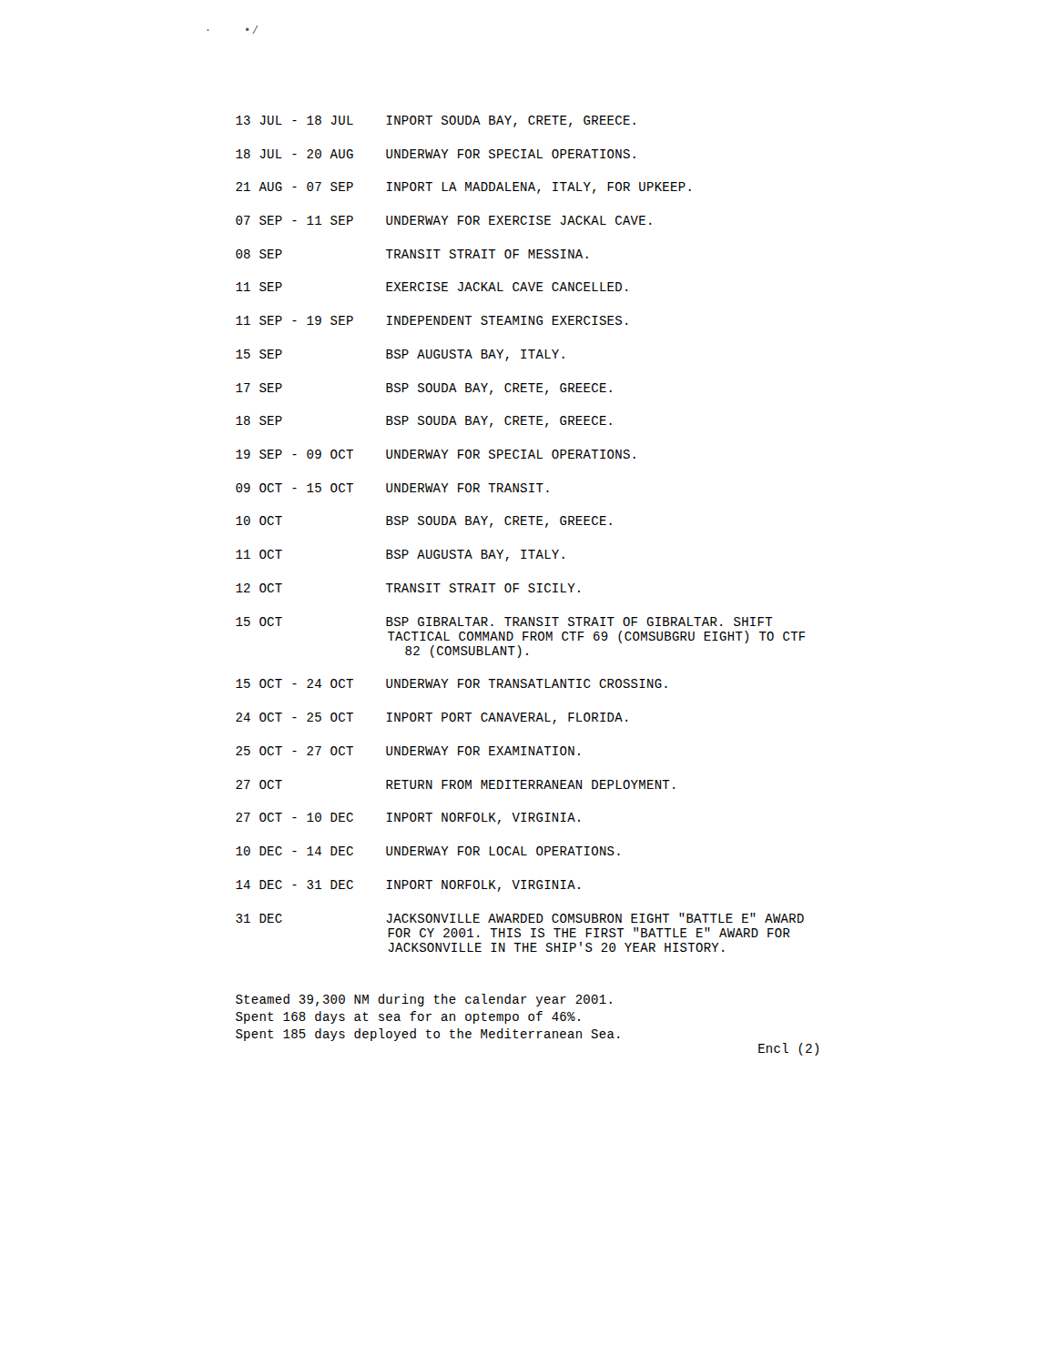· •/
13 JUL - 18 JUL
INPORT SOUDA BAY, CRETE, GREECE.
18 JUL - 20 AUG
UNDERWAY FOR SPECIAL OPERATIONS.
21 AUG - 07 SEP
INPORT LA MADDALENA, ITALY, FOR UPKEEP.
07 SEP - 11 SEP
UNDERWAY FOR EXERCISE JACKAL CAVE.
08 SEP
TRANSIT STRAIT OF MESSINA.
11 SEP
EXERCISE JACKAL CAVE CANCELLED.
11 SEP - 19 SEP
INDEPENDENT STEAMING EXERCISES.
15 SEP
BSP AUGUSTA BAY, ITALY.
17 SEP
BSP SOUDA BAY, CRETE, GREECE.
18 SEP
BSP SOUDA BAY, CRETE, GREECE.
19 SEP - 09 OCT
UNDERWAY FOR SPECIAL OPERATIONS.
09 OCT - 15 OCT
UNDERWAY FOR TRANSIT.
10 OCT
BSP SOUDA BAY, CRETE, GREECE.
11 OCT
BSP AUGUSTA BAY, ITALY.
12 OCT
TRANSIT STRAIT OF SICILY.
15 OCT
BSP GIBRALTAR. TRANSIT STRAIT OF GIBRALTAR. SHIFT TACTICAL COMMAND FROM CTF 69 (COMSUBGRU EIGHT) TO CTF 82 (COMSUBLANT).
15 OCT - 24 OCT
UNDERWAY FOR TRANSATLANTIC CROSSING.
24 OCT - 25 OCT
INPORT PORT CANAVERAL, FLORIDA.
25 OCT - 27 OCT
UNDERWAY FOR EXAMINATION.
27 OCT
RETURN FROM MEDITERRANEAN DEPLOYMENT.
27 OCT - 10 DEC
INPORT NORFOLK, VIRGINIA.
10 DEC - 14 DEC
UNDERWAY FOR LOCAL OPERATIONS.
14 DEC - 31 DEC
INPORT NORFOLK, VIRGINIA.
31 DEC
JACKSONVILLE AWARDED COMSUBRON EIGHT "BATTLE E" AWARD FOR CY 2001. THIS IS THE FIRST "BATTLE E" AWARD FOR JACKSONVILLE IN THE SHIP'S 20 YEAR HISTORY.
Steamed 39,300 NM during the calendar year 2001.
Spent 168 days at sea for an optempo of 46%.
Spent 185 days deployed to the Mediterranean Sea.
Encl (2)